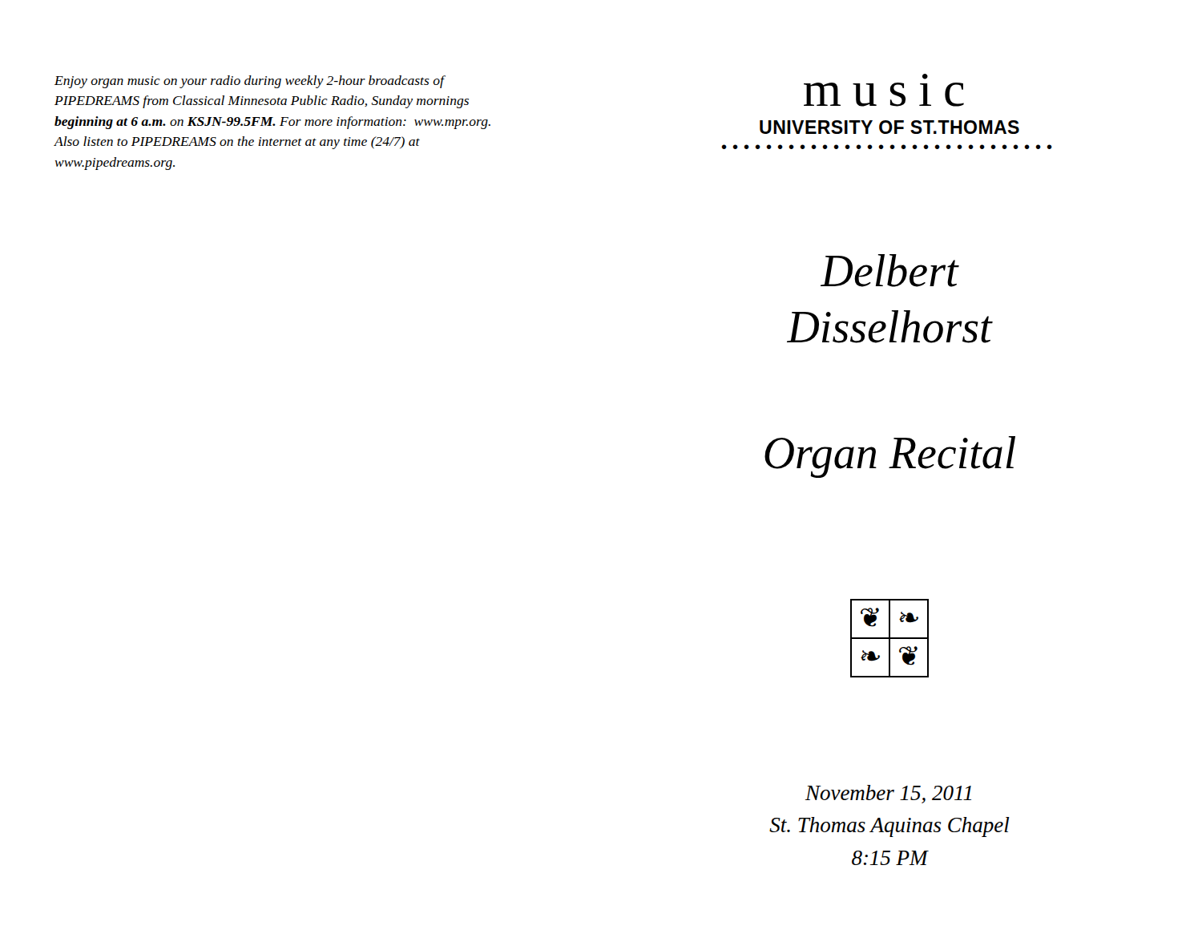Enjoy organ music on your radio during weekly 2-hour broadcasts of PIPEDREAMS from Classical Minnesota Public Radio, Sunday mornings beginning at 6 a.m. on KSJN-99.5FM. For more information: www.mpr.org. Also listen to PIPEDREAMS on the internet at any time (24/7) at www.pipedreams.org.
music
UNIVERSITY OF ST.THOMAS
••••••••••••••••••••••••••••••
Delbert
Disselhorst
Organ Recital
❦❧ ❧❦
November 15, 2011
St. Thomas Aquinas Chapel
8:15 PM